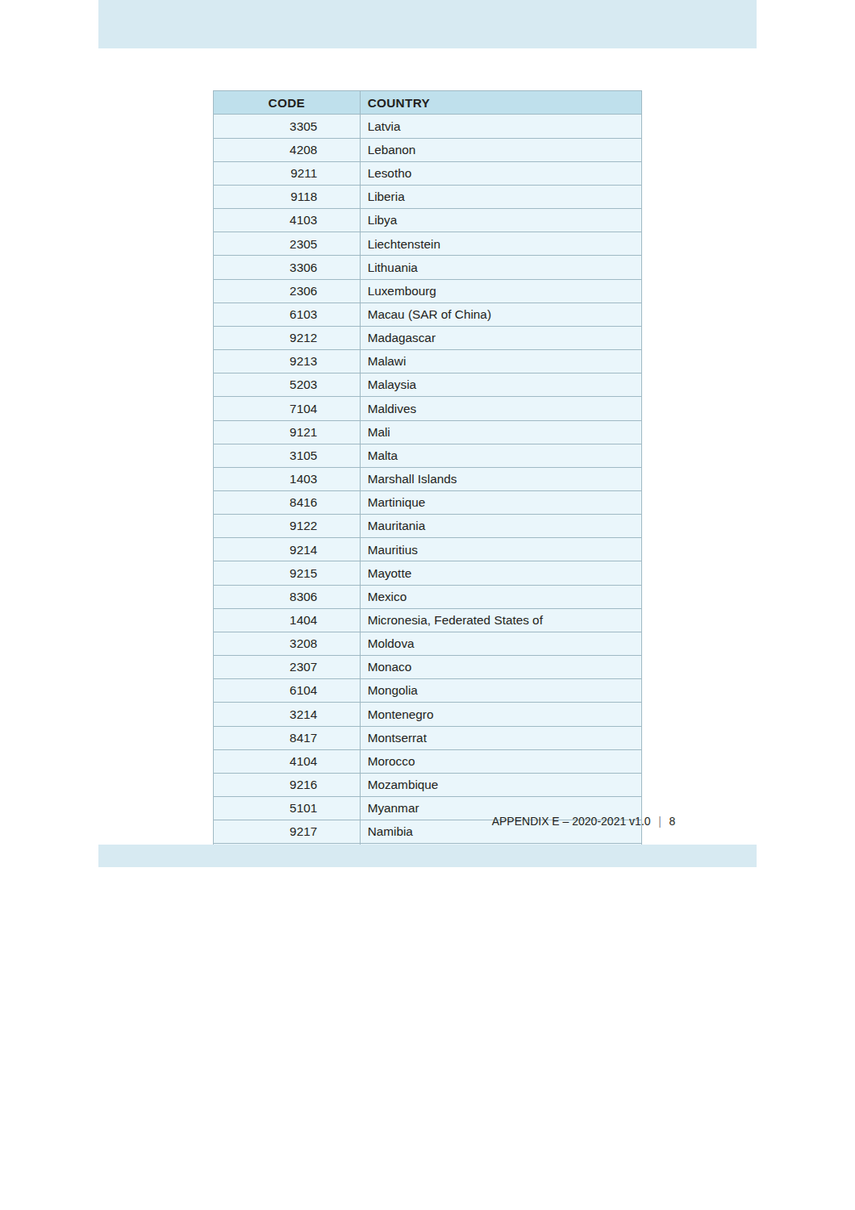| CODE | COUNTRY |
| --- | --- |
| 3305 | Latvia |
| 4208 | Lebanon |
| 9211 | Lesotho |
| 9118 | Liberia |
| 4103 | Libya |
| 2305 | Liechtenstein |
| 3306 | Lithuania |
| 2306 | Luxembourg |
| 6103 | Macau (SAR of China) |
| 9212 | Madagascar |
| 9213 | Malawi |
| 5203 | Malaysia |
| 7104 | Maldives |
| 9121 | Mali |
| 3105 | Malta |
| 1403 | Marshall Islands |
| 8416 | Martinique |
| 9122 | Mauritania |
| 9214 | Mauritius |
| 9215 | Mayotte |
| 8306 | Mexico |
| 1404 | Micronesia, Federated States of |
| 3208 | Moldova |
| 2307 | Monaco |
| 6104 | Mongolia |
| 3214 | Montenegro |
| 8417 | Montserrat |
| 4104 | Morocco |
| 9216 | Mozambique |
| 5101 | Myanmar |
| 9217 | Namibia |
| 1405 | Nauru |
APPENDIX E – 2020-2021 v1.0|8